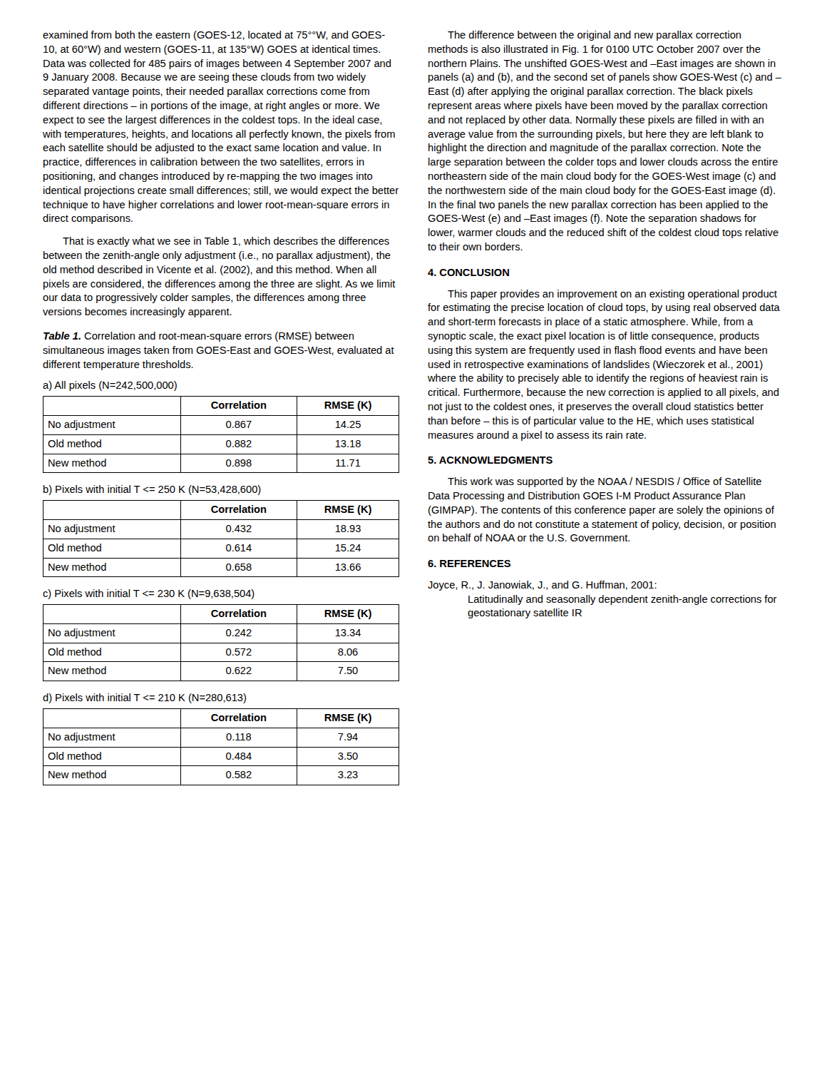examined from both the eastern (GOES-12, located at 75°°W, and GOES-10, at 60°W) and western (GOES-11, at 135°W) GOES at identical times. Data was collected for 485 pairs of images between 4 September 2007 and 9 January 2008. Because we are seeing these clouds from two widely separated vantage points, their needed parallax corrections come from different directions – in portions of the image, at right angles or more. We expect to see the largest differences in the coldest tops. In the ideal case, with temperatures, heights, and locations all perfectly known, the pixels from each satellite should be adjusted to the exact same location and value. In practice, differences in calibration between the two satellites, errors in positioning, and changes introduced by re-mapping the two images into identical projections create small differences; still, we would expect the better technique to have higher correlations and lower root-mean-square errors in direct comparisons.
That is exactly what we see in Table 1, which describes the differences between the zenith-angle only adjustment (i.e., no parallax adjustment), the old method described in Vicente et al. (2002), and this method. When all pixels are considered, the differences among the three are slight. As we limit our data to progressively colder samples, the differences among three versions becomes increasingly apparent.
Table 1. Correlation and root-mean-square errors (RMSE) between simultaneous images taken from GOES-East and GOES-West, evaluated at different temperature thresholds.
a) All pixels (N=242,500,000)
| | Correlation | RMSE (K) |
| --- | --- | --- |
| No adjustment | 0.867 | 14.25 |
| Old method | 0.882 | 13.18 |
| New method | 0.898 | 11.71 |
b) Pixels with initial T <= 250 K (N=53,428,600)
| | Correlation | RMSE (K) |
| --- | --- | --- |
| No adjustment | 0.432 | 18.93 |
| Old method | 0.614 | 15.24 |
| New method | 0.658 | 13.66 |
c) Pixels with initial T <= 230 K (N=9,638,504)
| | Correlation | RMSE (K) |
| --- | --- | --- |
| No adjustment | 0.242 | 13.34 |
| Old method | 0.572 | 8.06 |
| New method | 0.622 | 7.50 |
d) Pixels with initial T <= 210 K (N=280,613)
| | Correlation | RMSE (K) |
| --- | --- | --- |
| No adjustment | 0.118 | 7.94 |
| Old method | 0.484 | 3.50 |
| New method | 0.582 | 3.23 |
The difference between the original and new parallax correction methods is also illustrated in Fig. 1 for 0100 UTC October 2007 over the northern Plains. The unshifted GOES-West and –East images are shown in panels (a) and (b), and the second set of panels show GOES-West (c) and –East (d) after applying the original parallax correction. The black pixels represent areas where pixels have been moved by the parallax correction and not replaced by other data. Normally these pixels are filled in with an average value from the surrounding pixels, but here they are left blank to highlight the direction and magnitude of the parallax correction. Note the large separation between the colder tops and lower clouds across the entire northeastern side of the main cloud body for the GOES-West image (c) and the northwestern side of the main cloud body for the GOES-East image (d). In the final two panels the new parallax correction has been applied to the GOES-West (e) and –East images (f). Note the separation shadows for lower, warmer clouds and the reduced shift of the coldest cloud tops relative to their own borders.
4. CONCLUSION
This paper provides an improvement on an existing operational product for estimating the precise location of cloud tops, by using real observed data and short-term forecasts in place of a static atmosphere. While, from a synoptic scale, the exact pixel location is of little consequence, products using this system are frequently used in flash flood events and have been used in retrospective examinations of landslides (Wieczorek et al., 2001) where the ability to precisely able to identify the regions of heaviest rain is critical. Furthermore, because the new correction is applied to all pixels, and not just to the coldest ones, it preserves the overall cloud statistics better than before – this is of particular value to the HE, which uses statistical measures around a pixel to assess its rain rate.
5. ACKNOWLEDGMENTS
This work was supported by the NOAA / NESDIS / Office of Satellite Data Processing and Distribution GOES I-M Product Assurance Plan (GIMPAP). The contents of this conference paper are solely the opinions of the authors and do not constitute a statement of policy, decision, or position on behalf of NOAA or the U.S. Government.
6. REFERENCES
Joyce, R., J. Janowiak, J., and G. Huffman, 2001:Latitudinally and seasonally dependent zenith-angle corrections for geostationary satellite IR